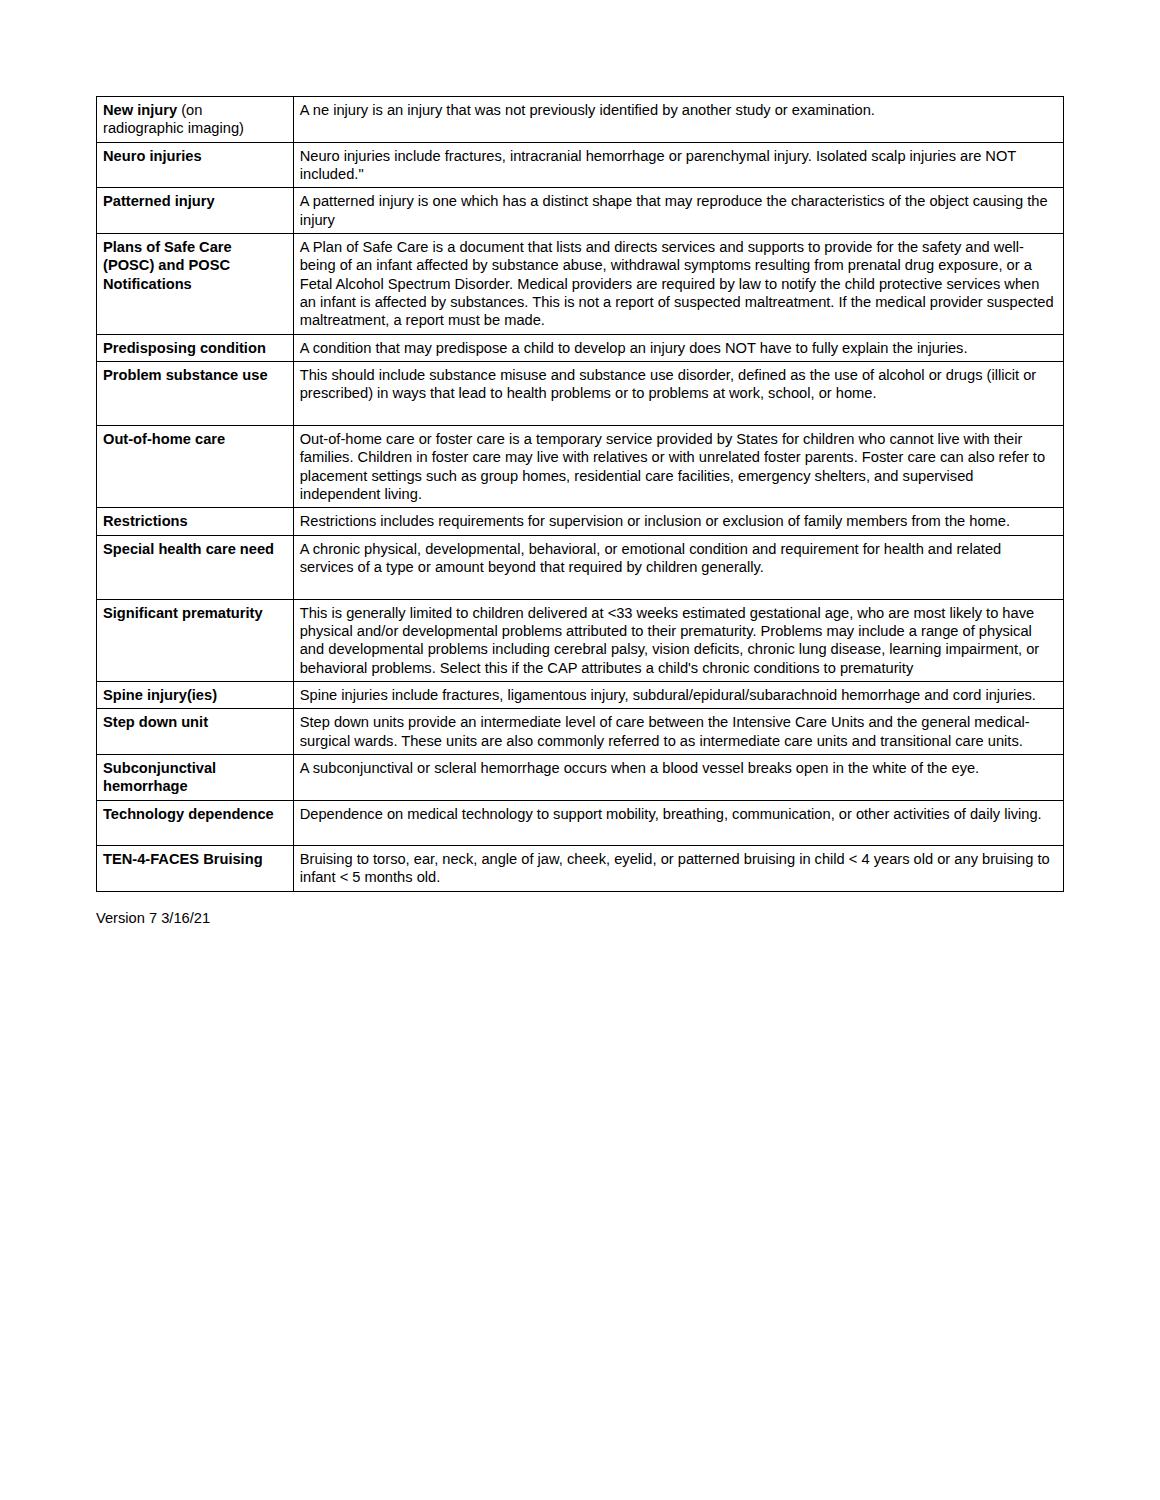| New injury (on radiographic imaging) | A ne injury is an injury that was not previously identified by another study or examination. |
| Neuro injuries | Neuro injuries include fractures, intracranial hemorrhage or parenchymal injury. Isolated scalp injuries are NOT included." |
| Patterned injury | A patterned injury is one which has a distinct shape that may reproduce the characteristics of the object causing the injury |
| Plans of Safe Care (POSC) and POSC Notifications | A Plan of Safe Care is a document that lists and directs services and supports to provide for the safety and well-being of an infant affected by substance abuse, withdrawal symptoms resulting from prenatal drug exposure, or a Fetal Alcohol Spectrum Disorder. Medical providers are required by law to notify the child protective services when an infant is affected by substances. This is not a report of suspected maltreatment. If the medical provider suspected maltreatment, a report must be made. |
| Predisposing condition | A condition that may predispose a child to develop an injury does NOT have to fully explain the injuries. |
| Problem substance use | This should include substance misuse and substance use disorder, defined as the use of alcohol or drugs (illicit or prescribed) in ways that lead to health problems or to problems at work, school, or home. |
| Out-of-home care | Out-of-home care or foster care is a temporary service provided by States for children who cannot live with their families. Children in foster care may live with relatives or with unrelated foster parents. Foster care can also refer to placement settings such as group homes, residential care facilities, emergency shelters, and supervised independent living. |
| Restrictions | Restrictions includes requirements for supervision or inclusion or exclusion of family members from the home. |
| Special health care need | A chronic physical, developmental, behavioral, or emotional condition and requirement for health and related services of a type or amount beyond that required by children generally. |
| Significant prematurity | This is generally limited to children delivered at <33 weeks estimated gestational age, who are most likely to have physical and/or developmental problems attributed to their prematurity. Problems may include a range of physical and developmental problems including cerebral palsy, vision deficits, chronic lung disease, learning impairment, or behavioral problems. Select this if the CAP attributes a child's chronic conditions to prematurity |
| Spine injury(ies) | Spine injuries include fractures, ligamentous injury, subdural/epidural/subarachnoid hemorrhage and cord injuries. |
| Step down unit | Step down units provide an intermediate level of care between the Intensive Care Units and the general medical-surgical wards. These units are also commonly referred to as intermediate care units and transitional care units. |
| Subconjunctival hemorrhage | A subconjunctival or scleral hemorrhage occurs when a blood vessel breaks open in the white of the eye. |
| Technology dependence | Dependence on medical technology to support mobility, breathing, communication, or other activities of daily living. |
| TEN-4-FACES Bruising | Bruising to torso, ear, neck, angle of jaw, cheek, eyelid, or patterned bruising in child < 4 years old or any bruising to infant < 5 months old. |
Version 7 3/16/21